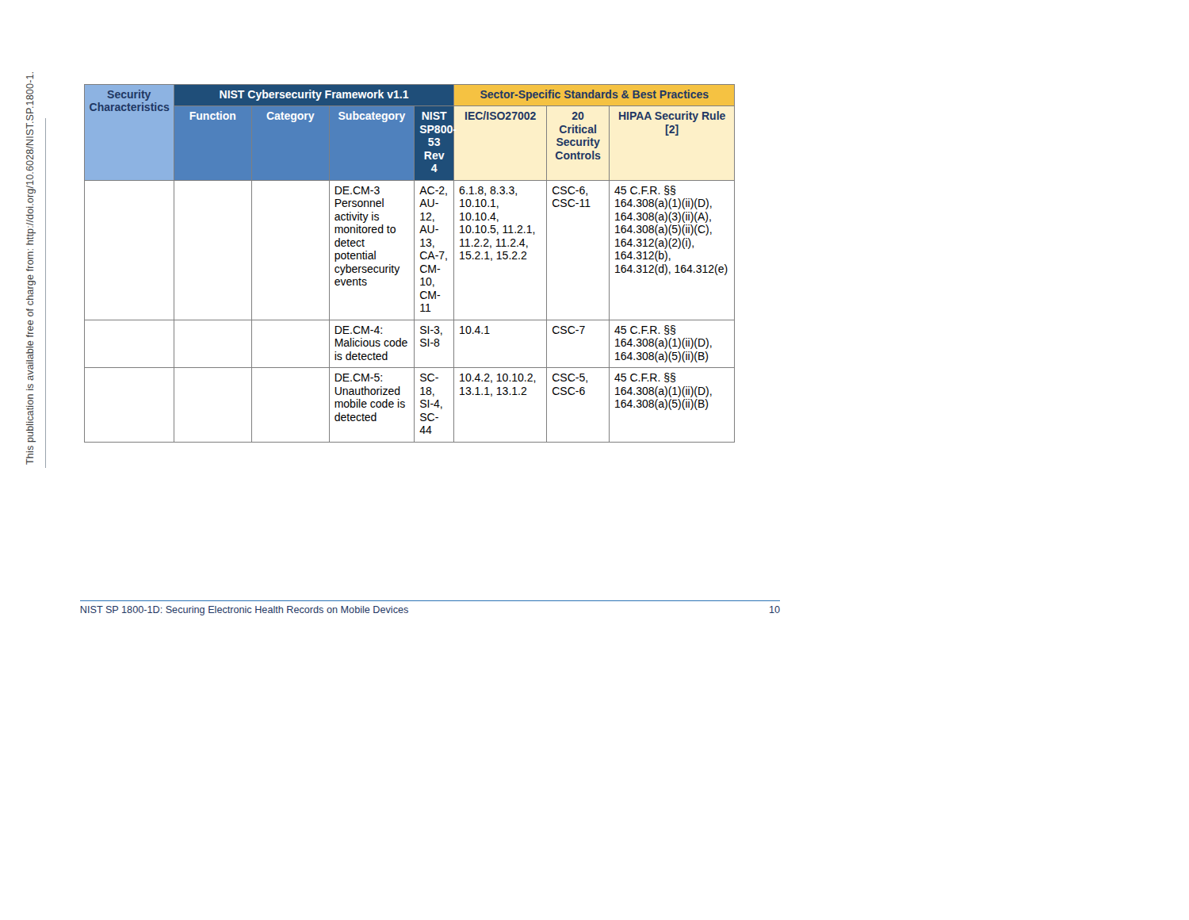This publication is available free of charge from: http://doi.org/10.6028/NIST.SP.1800-1.
| Security Characteristics | NIST Cybersecurity Framework v1.1 | Sector-Specific Standards & Best Practices |
| --- | --- | --- |
| Function | Category | Subcategory | NIST SP800-53 Rev 4 | IEC/ISO27002 | 20 Critical Security Controls | HIPAA Security Rule [2] |
| | | | DE.CM-3 Personnel activity is monitored to detect potential cybersecurity events | AC-2, AU-12, AU-13, CA-7, CM-10, CM-11 | 6.1.8, 8.3.3, 10.10.1, 10.10.4, 10.10.5, 11.2.1, 11.2.2, 11.2.4, 15.2.1, 15.2.2 | CSC-6, CSC-11 | 45 C.F.R. §§ 164.308(a)(1)(ii)(D), 164.308(a)(3)(ii)(A), 164.308(a)(5)(ii)(C), 164.312(a)(2)(i), 164.312(b), 164.312(d), 164.312(e) |
| | | | DE.CM-4: Malicious code is detected | SI-3, SI-8 | 10.4.1 | CSC-7 | 45 C.F.R. §§ 164.308(a)(1)(ii)(D), 164.308(a)(5)(ii)(B) |
| | | | DE.CM-5: Unauthorized mobile code is detected | SC-18, SI-4, SC-44 | 10.4.2, 10.10.2, 13.1.1, 13.1.2 | CSC-5, CSC-6 | 45 C.F.R. §§ 164.308(a)(1)(ii)(D), 164.308(a)(5)(ii)(B) |
NIST SP 1800-1D: Securing Electronic Health Records on Mobile Devices 10